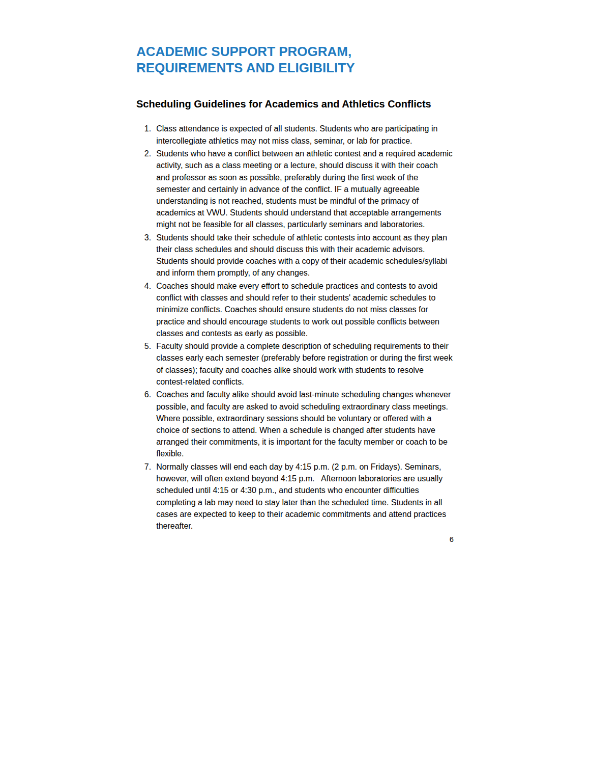ACADEMIC SUPPORT PROGRAM, REQUIREMENTS AND ELIGIBILITY
Scheduling Guidelines for Academics and Athletics Conflicts
Class attendance is expected of all students. Students who are participating in intercollegiate athletics may not miss class, seminar, or lab for practice.
Students who have a conflict between an athletic contest and a required academic activity, such as a class meeting or a lecture, should discuss it with their coach and professor as soon as possible, preferably during the first week of the semester and certainly in advance of the conflict. IF a mutually agreeable understanding is not reached, students must be mindful of the primacy of academics at VWU. Students should understand that acceptable arrangements might not be feasible for all classes, particularly seminars and laboratories.
Students should take their schedule of athletic contests into account as they plan their class schedules and should discuss this with their academic advisors. Students should provide coaches with a copy of their academic schedules/syllabi and inform them promptly, of any changes.
Coaches should make every effort to schedule practices and contests to avoid conflict with classes and should refer to their students' academic schedules to minimize conflicts. Coaches should ensure students do not miss classes for practice and should encourage students to work out possible conflicts between classes and contests as early as possible.
Faculty should provide a complete description of scheduling requirements to their classes early each semester (preferably before registration or during the first week of classes); faculty and coaches alike should work with students to resolve contest-related conflicts.
Coaches and faculty alike should avoid last-minute scheduling changes whenever possible, and faculty are asked to avoid scheduling extraordinary class meetings. Where possible, extraordinary sessions should be voluntary or offered with a choice of sections to attend. When a schedule is changed after students have arranged their commitments, it is important for the faculty member or coach to be flexible.
Normally classes will end each day by 4:15 p.m. (2 p.m. on Fridays). Seminars, however, will often extend beyond 4:15 p.m. Afternoon laboratories are usually scheduled until 4:15 or 4:30 p.m., and students who encounter difficulties completing a lab may need to stay later than the scheduled time. Students in all cases are expected to keep to their academic commitments and attend practices thereafter.
6